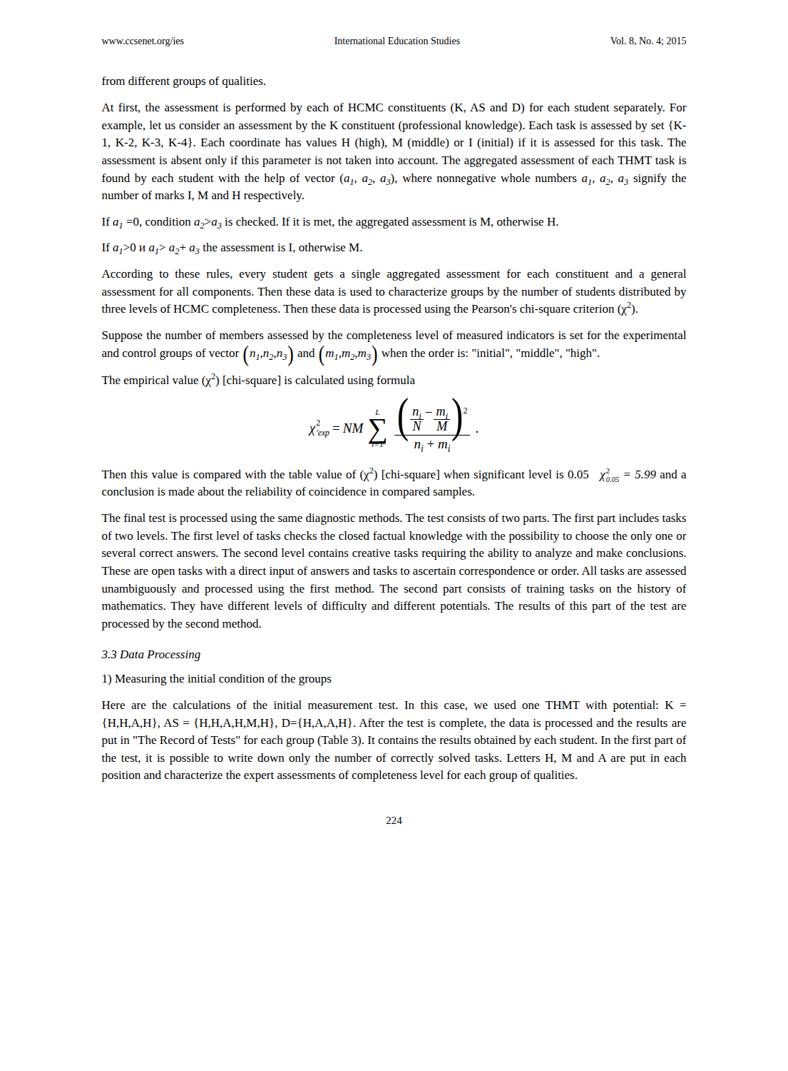www.ccsenet.org/ies International Education Studies Vol. 8, No. 4; 2015
from different groups of qualities.
At first, the assessment is performed by each of HCMC constituents (K, AS and D) for each student separately. For example, let us consider an assessment by the K constituent (professional knowledge). Each task is assessed by set {K-1, K-2, K-3, K-4}. Each coordinate has values H (high), M (middle) or I (initial) if it is assessed for this task. The assessment is absent only if this parameter is not taken into account. The aggregated assessment of each THMT task is found by each student with the help of vector (a1, a2, a3), where nonnegative whole numbers a1, a2, a3 signify the number of marks I, M and H respectively.
If a1 =0, condition a2>a3 is checked. If it is met, the aggregated assessment is M, otherwise H.
If a1>0 и a1> a2+ a3 the assessment is I, otherwise M.
According to these rules, every student gets a single aggregated assessment for each constituent and a general assessment for all components. Then these data is used to characterize groups by the number of students distributed by three levels of HCMC completeness. Then these data is processed using the Pearson's chi-square criterion (χ2).
Suppose the number of members assessed by the completeness level of measured indicators is set for the experimental and control groups of vector (n1,n2,n3) and (m1,m2,m3) when the order is: "initial", "middle", "high".
The empirical value (χ2) [chi-square] is calculated using formula
χ 2'exp = NM L ∑ i=1 ( ni N − mi M ) 2 ni + mi .
Then this value is compared with the table value of (χ2) [chi-square] when significant level is 0.05 χ 20.05 = 5.99 and a conclusion is made about the reliability of coincidence in compared samples.
The final test is processed using the same diagnostic methods. The test consists of two parts. The first part includes tasks of two levels. The first level of tasks checks the closed factual knowledge with the possibility to choose the only one or several correct answers. The second level contains creative tasks requiring the ability to analyze and make conclusions. These are open tasks with a direct input of answers and tasks to ascertain correspondence or order. All tasks are assessed unambiguously and processed using the first method. The second part consists of training tasks on the history of mathematics. They have different levels of difficulty and different potentials. The results of this part of the test are processed by the second method.
3.3 Data Processing
1) Measuring the initial condition of the groups
Here are the calculations of the initial measurement test. In this case, we used one THMT with potential: K = {H,H,A,H}, AS = {H,H,A,H,M,H}, D={H,A,A,H}. After the test is complete, the data is processed and the results are put in "The Record of Tests" for each group (Table 3). It contains the results obtained by each student. In the first part of the test, it is possible to write down only the number of correctly solved tasks. Letters H, M and A are put in each position and characterize the expert assessments of completeness level for each group of qualities.
224